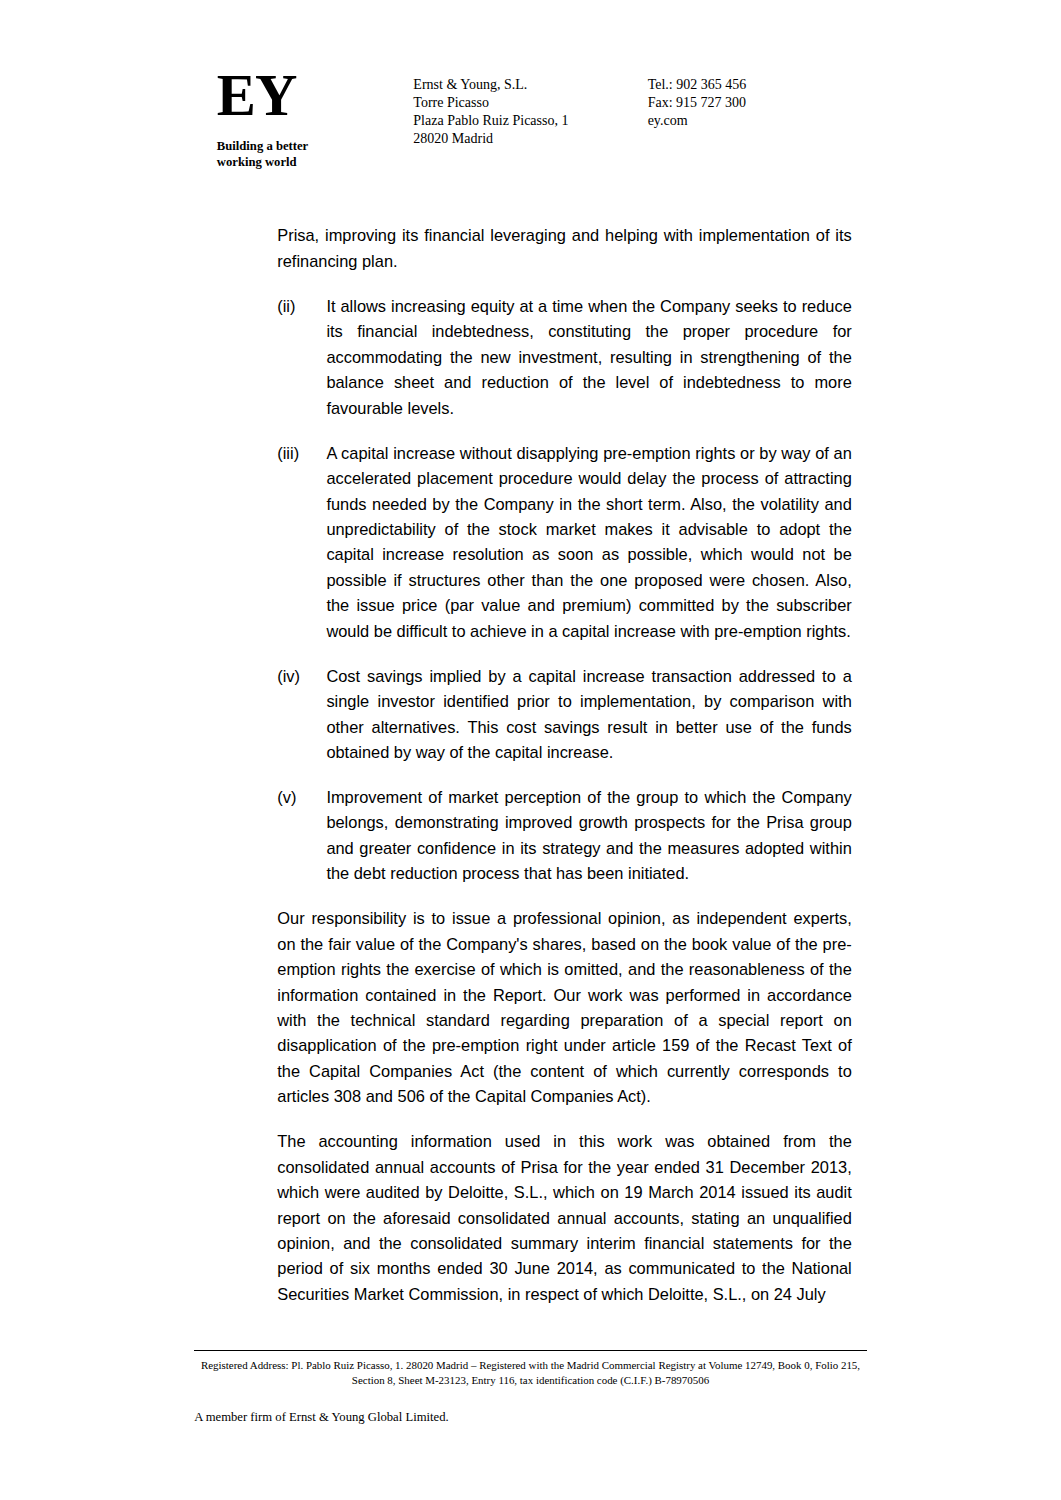EY
Building a better
working world
Ernst & Young, S.L.
Torre Picasso
Plaza Pablo Ruiz Picasso, 1
28020 Madrid
Tel.: 902 365 456
Fax: 915 727 300
ey.com
Prisa, improving its financial leveraging and helping with implementation of its refinancing plan.
(ii)
It allows increasing equity at a time when the Company seeks to reduce its financial indebtedness, constituting the proper procedure for accommodating the new investment, resulting in strengthening of the balance sheet and reduction of the level of indebtedness to more favourable levels.
(iii)
A capital increase without disapplying pre-emption rights or by way of an accelerated placement procedure would delay the process of attracting funds needed by the Company in the short term. Also, the volatility and unpredictability of the stock market makes it advisable to adopt the capital increase resolution as soon as possible, which would not be possible if structures other than the one proposed were chosen. Also, the issue price (par value and premium) committed by the subscriber would be difficult to achieve in a capital increase with pre-emption rights.
(iv)
Cost savings implied by a capital increase transaction addressed to a single investor identified prior to implementation, by comparison with other alternatives. This cost savings result in better use of the funds obtained by way of the capital increase.
(v)
Improvement of market perception of the group to which the Company belongs, demonstrating improved growth prospects for the Prisa group and greater confidence in its strategy and the measures adopted within the debt reduction process that has been initiated.
Our responsibility is to issue a professional opinion, as independent experts, on the fair value of the Company's shares, based on the book value of the pre-emption rights the exercise of which is omitted, and the reasonableness of the information contained in the Report. Our work was performed in accordance with the technical standard regarding preparation of a special report on disapplication of the pre-emption right under article 159 of the Recast Text of the Capital Companies Act (the content of which currently corresponds to articles 308 and 506 of the Capital Companies Act).
The accounting information used in this work was obtained from the consolidated annual accounts of Prisa for the year ended 31 December 2013, which were audited by Deloitte, S.L., which on 19 March 2014 issued its audit report on the aforesaid consolidated annual accounts, stating an unqualified opinion, and the consolidated summary interim financial statements for the period of six months ended 30 June 2014, as communicated to the National Securities Market Commission, in respect of which Deloitte, S.L., on 24 July
Registered Address: Pl. Pablo Ruiz Picasso, 1. 28020 Madrid – Registered with the Madrid Commercial Registry at Volume 12749, Book 0, Folio 215, Section 8, Sheet M-23123, Entry 116, tax identification code (C.I.F.) B-78970506
A member firm of Ernst & Young Global Limited.